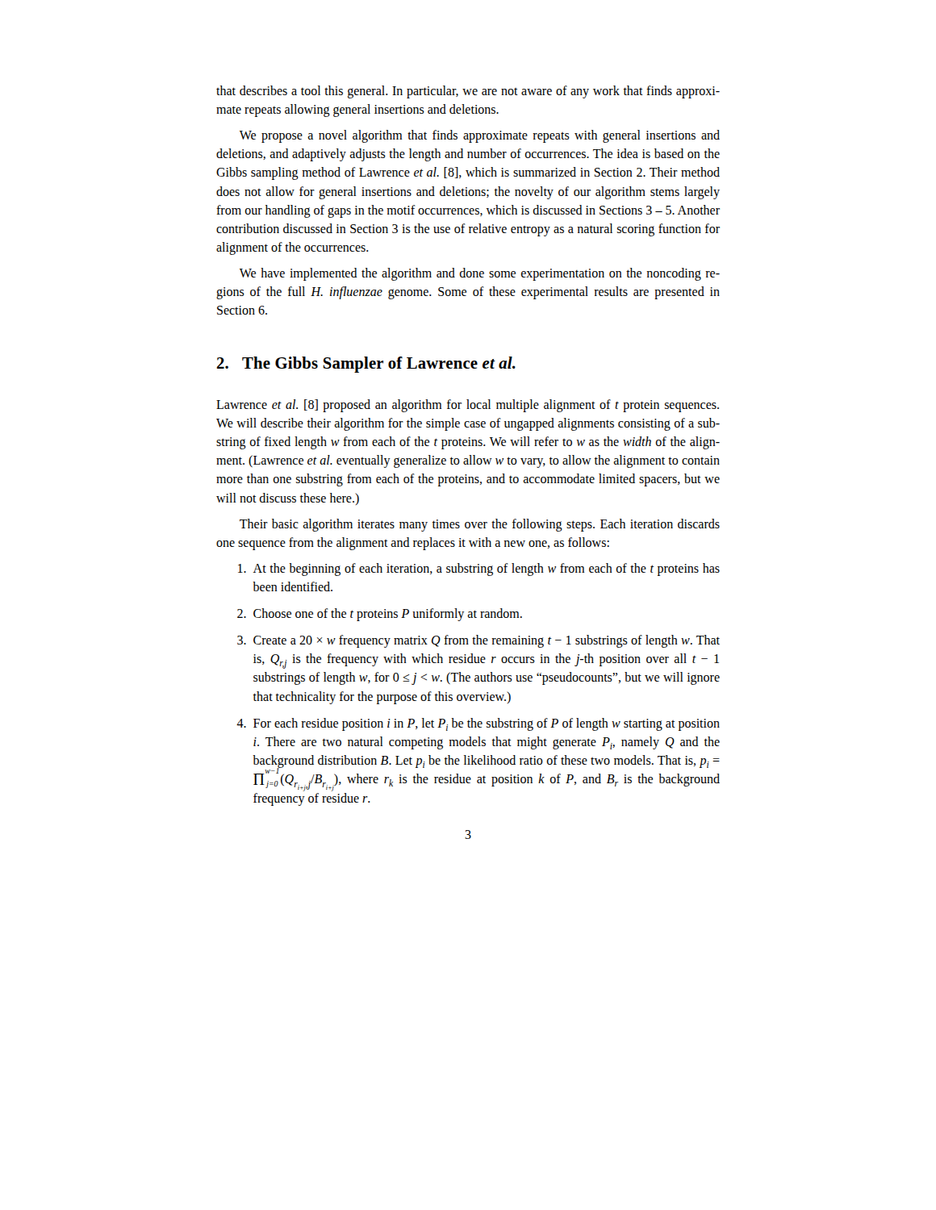that describes a tool this general. In particular, we are not aware of any work that finds approximate repeats allowing general insertions and deletions.
We propose a novel algorithm that finds approximate repeats with general insertions and deletions, and adaptively adjusts the length and number of occurrences. The idea is based on the Gibbs sampling method of Lawrence et al. [8], which is summarized in Section 2. Their method does not allow for general insertions and deletions; the novelty of our algorithm stems largely from our handling of gaps in the motif occurrences, which is discussed in Sections 3 – 5. Another contribution discussed in Section 3 is the use of relative entropy as a natural scoring function for alignment of the occurrences.
We have implemented the algorithm and done some experimentation on the noncoding regions of the full H. influenzae genome. Some of these experimental results are presented in Section 6.
2. The Gibbs Sampler of Lawrence et al.
Lawrence et al. [8] proposed an algorithm for local multiple alignment of t protein sequences. We will describe their algorithm for the simple case of ungapped alignments consisting of a substring of fixed length w from each of the t proteins. We will refer to w as the width of the alignment. (Lawrence et al. eventually generalize to allow w to vary, to allow the alignment to contain more than one substring from each of the proteins, and to accommodate limited spacers, but we will not discuss these here.)
Their basic algorithm iterates many times over the following steps. Each iteration discards one sequence from the alignment and replaces it with a new one, as follows:
At the beginning of each iteration, a substring of length w from each of the t proteins has been identified.
Choose one of the t proteins P uniformly at random.
Create a 20 × w frequency matrix Q from the remaining t − 1 substrings of length w. That is, Qr,j is the frequency with which residue r occurs in the j-th position over all t − 1 substrings of length w, for 0 ≤ j < w. (The authors use “pseudocounts”, but we will ignore that technicality for the purpose of this overview.)
For each residue position i in P, let Pi be the substring of P of length w starting at position i. There are two natural competing models that might generate Pi, namely Q and the background distribution B. Let pi be the likelihood ratio of these two models. That is, pi = Πw−1 j=0(Qri+j,j/Bri+j), where rk is the residue at position k of P, and Br is the background frequency of residue r.
3